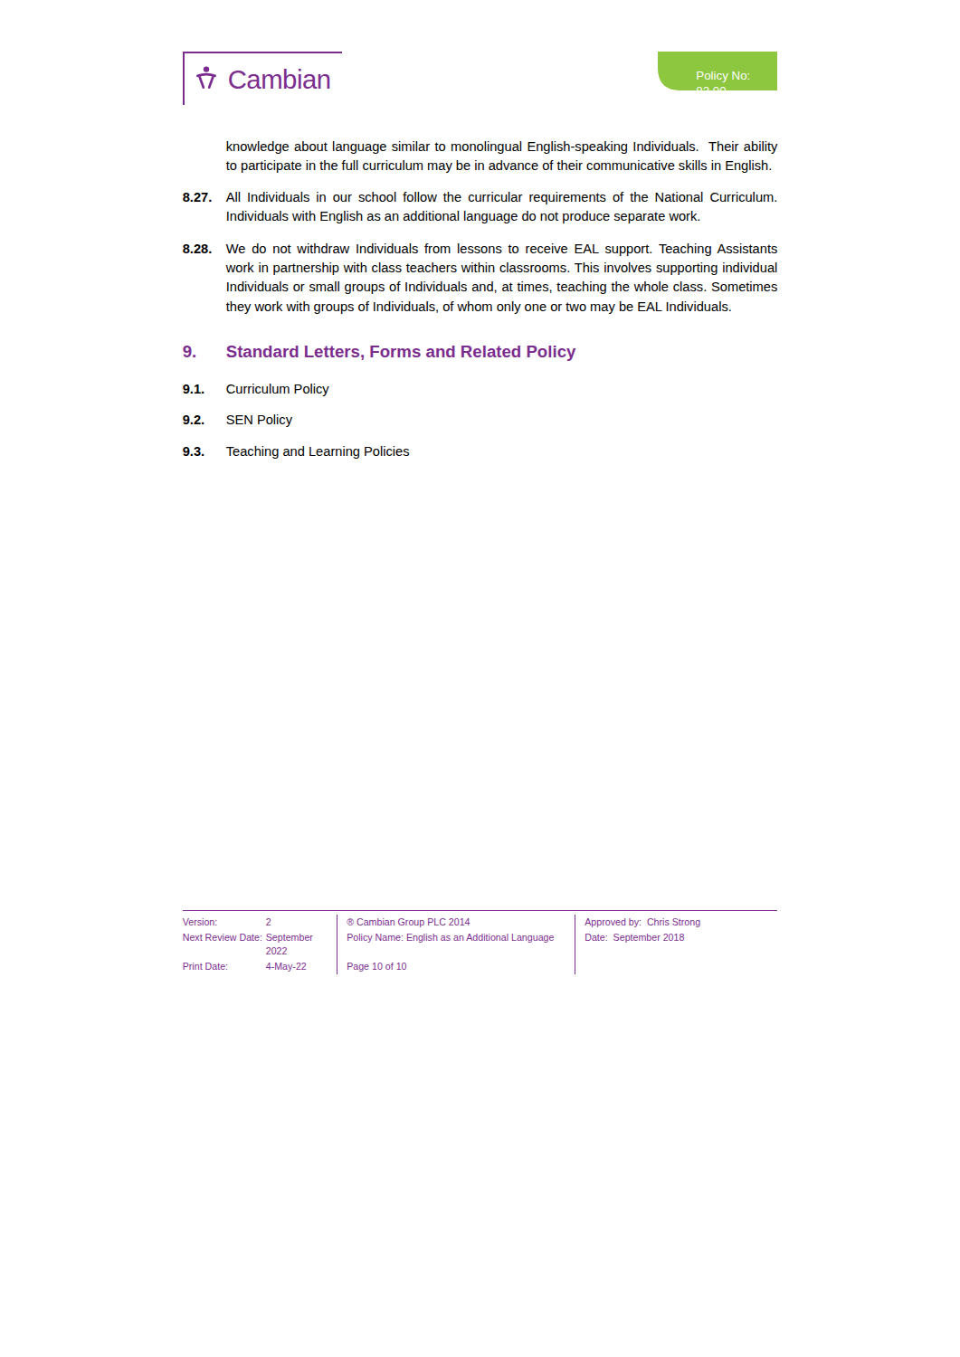Policy No:
82.00
Cambian
knowledge about language similar to monolingual English-speaking Individuals. Their ability to participate in the full curriculum may be in advance of their communicative skills in English.
8.27. All Individuals in our school follow the curricular requirements of the National Curriculum. Individuals with English as an additional language do not produce separate work.
8.28. We do not withdraw Individuals from lessons to receive EAL support. Teaching Assistants work in partnership with class teachers within classrooms. This involves supporting individual Individuals or small groups of Individuals and, at times, teaching the whole class. Sometimes they work with groups of Individuals, of whom only one or two may be EAL Individuals.
9. Standard Letters, Forms and Related Policy
9.1. Curriculum Policy
9.2. SEN Policy
9.3. Teaching and Learning Policies
| Version: | 2 | ® Cambian Group PLC 2014 | Approved by: Chris Strong |
| Next Review Date: | September 2022 | Policy Name: English as an Additional Language | Date: September 2018 |
| Print Date: | 4-May-22 | Page 10 of 10 | |